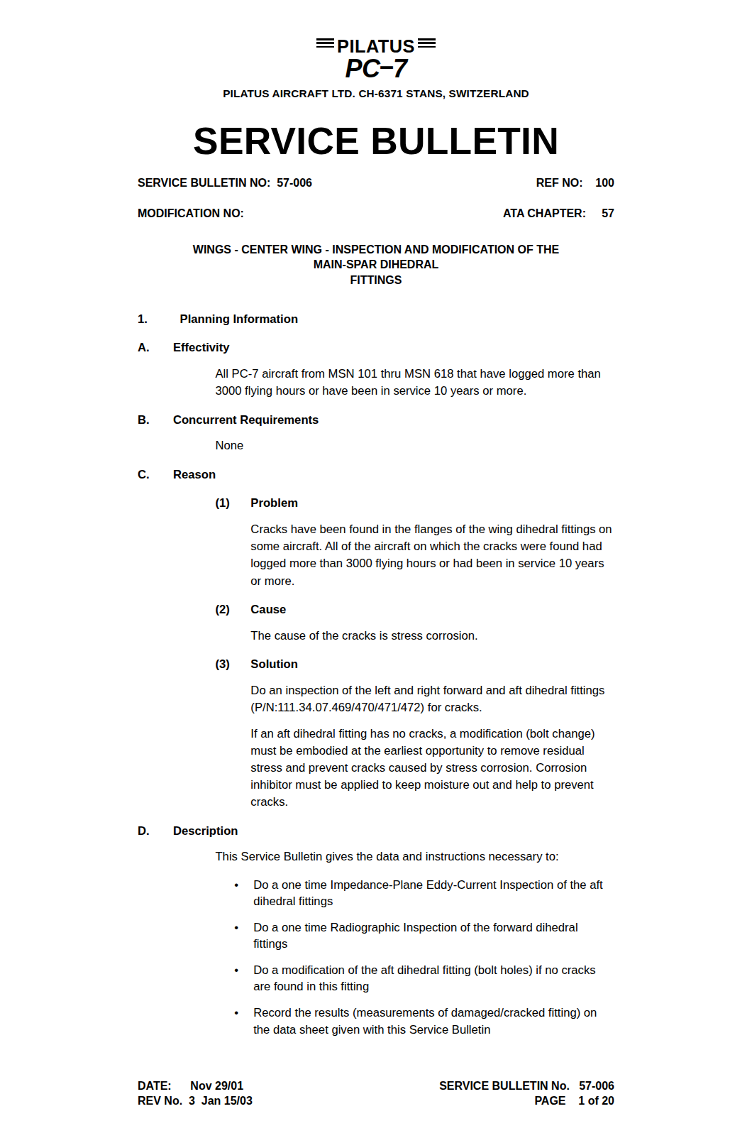PILATUS
PC–7
PILATUS AIRCRAFT LTD. CH-6371 STANS, SWITZERLAND
SERVICE BULLETIN
SERVICE BULLETIN NO: 57-006 REF NO: 100
MODIFICATION NO: ATA CHAPTER: 57
WINGS - CENTER WING - INSPECTION AND MODIFICATION OF THE MAIN-SPAR DIHEDRAL
FITTINGS
1.
Planning Information
A.
Effectivity
All PC-7 aircraft from MSN 101 thru MSN 618 that have logged more than 3000 flying hours or have been in service 10 years or more.
B.
Concurrent Requirements
None
C.
Reason
(1)
Problem
Cracks have been found in the flanges of the wing dihedral fittings on some aircraft. All of the aircraft on which the cracks were found had logged more than 3000 flying hours or had been in service 10 years or more.
(2)
Cause
The cause of the cracks is stress corrosion.
(3)
Solution
Do an inspection of the left and right forward and aft dihedral fittings (P/N:111.34.07.469/470/471/472) for cracks.
If an aft dihedral fitting has no cracks, a modification (bolt change) must be embodied at the earliest opportunity to remove residual stress and prevent cracks caused by stress corrosion. Corrosion inhibitor must be applied to keep moisture out and help to prevent cracks.
D.
Description
This Service Bulletin gives the data and instructions necessary to:
Do a one time Impedance-Plane Eddy-Current Inspection of the aft dihedral fittings
Do a one time Radiographic Inspection of the forward dihedral fittings
Do a modification of the aft dihedral fitting (bolt holes) if no cracks are found in this fitting
Record the results (measurements of damaged/cracked fitting) on the data sheet given with this Service Bulletin
DATE: Nov 29/01 REV No. 3 Jan 15/03
SERVICE BULLETIN No. 57-006 PAGE 1 of 20